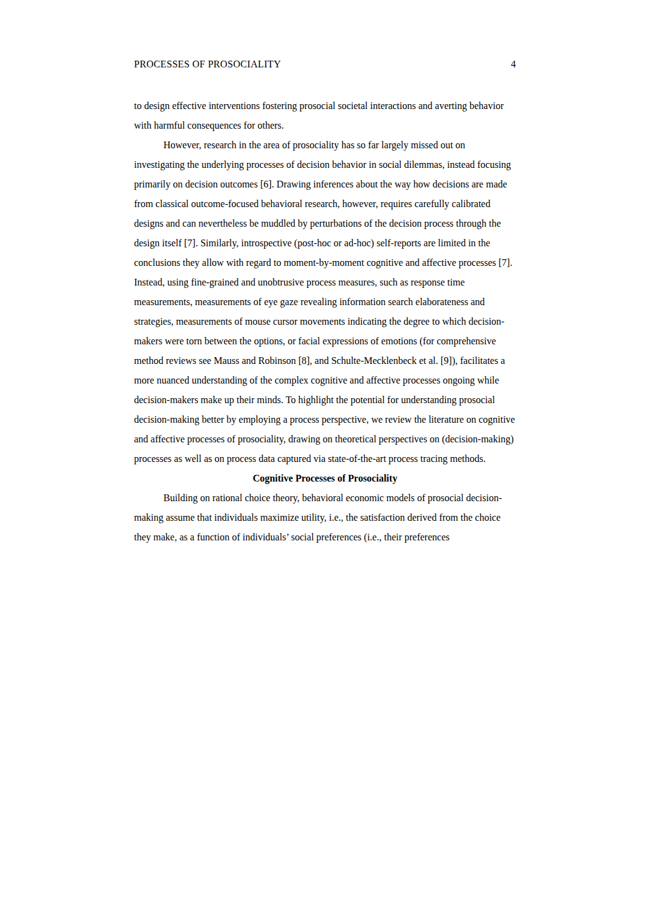Processes of Prosociality 4
to design effective interventions fostering prosocial societal interactions and averting behavior with harmful consequences for others.
However, research in the area of prosociality has so far largely missed out on investigating the underlying processes of decision behavior in social dilemmas, instead focusing primarily on decision outcomes [6]. Drawing inferences about the way how decisions are made from classical outcome-focused behavioral research, however, requires carefully calibrated designs and can nevertheless be muddled by perturbations of the decision process through the design itself [7]. Similarly, introspective (post-hoc or ad-hoc) self-reports are limited in the conclusions they allow with regard to moment-by-moment cognitive and affective processes [7]. Instead, using fine-grained and unobtrusive process measures, such as response time measurements, measurements of eye gaze revealing information search elaborateness and strategies, measurements of mouse cursor movements indicating the degree to which decision-makers were torn between the options, or facial expressions of emotions (for comprehensive method reviews see Mauss and Robinson [8], and Schulte-Mecklenbeck et al. [9]), facilitates a more nuanced understanding of the complex cognitive and affective processes ongoing while decision-makers make up their minds. To highlight the potential for understanding prosocial decision-making better by employing a process perspective, we review the literature on cognitive and affective processes of prosociality, drawing on theoretical perspectives on (decision-making) processes as well as on process data captured via state-of-the-art process tracing methods.
Cognitive Processes of Prosociality
Building on rational choice theory, behavioral economic models of prosocial decision-making assume that individuals maximize utility, i.e., the satisfaction derived from the choice they make, as a function of individuals’ social preferences (i.e., their preferences